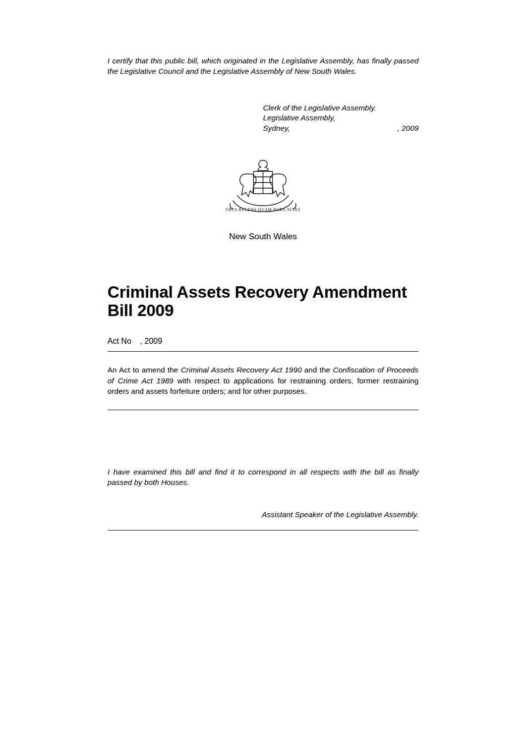I certify that this public bill, which originated in the Legislative Assembly, has finally passed the Legislative Council and the Legislative Assembly of New South Wales.
Clerk of the Legislative Assembly.
Legislative Assembly,
Sydney,, 2009
New South Wales
Criminal Assets Recovery Amendment Bill 2009
Act No , 2009
An Act to amend the Criminal Assets Recovery Act 1990 and the Confiscation of Proceeds of Crime Act 1989 with respect to applications for restraining orders, former restraining orders and assets forfeiture orders; and for other purposes.
I have examined this bill and find it to correspond in all respects with the bill as finally passed by both Houses.
Assistant Speaker of the Legislative Assembly.